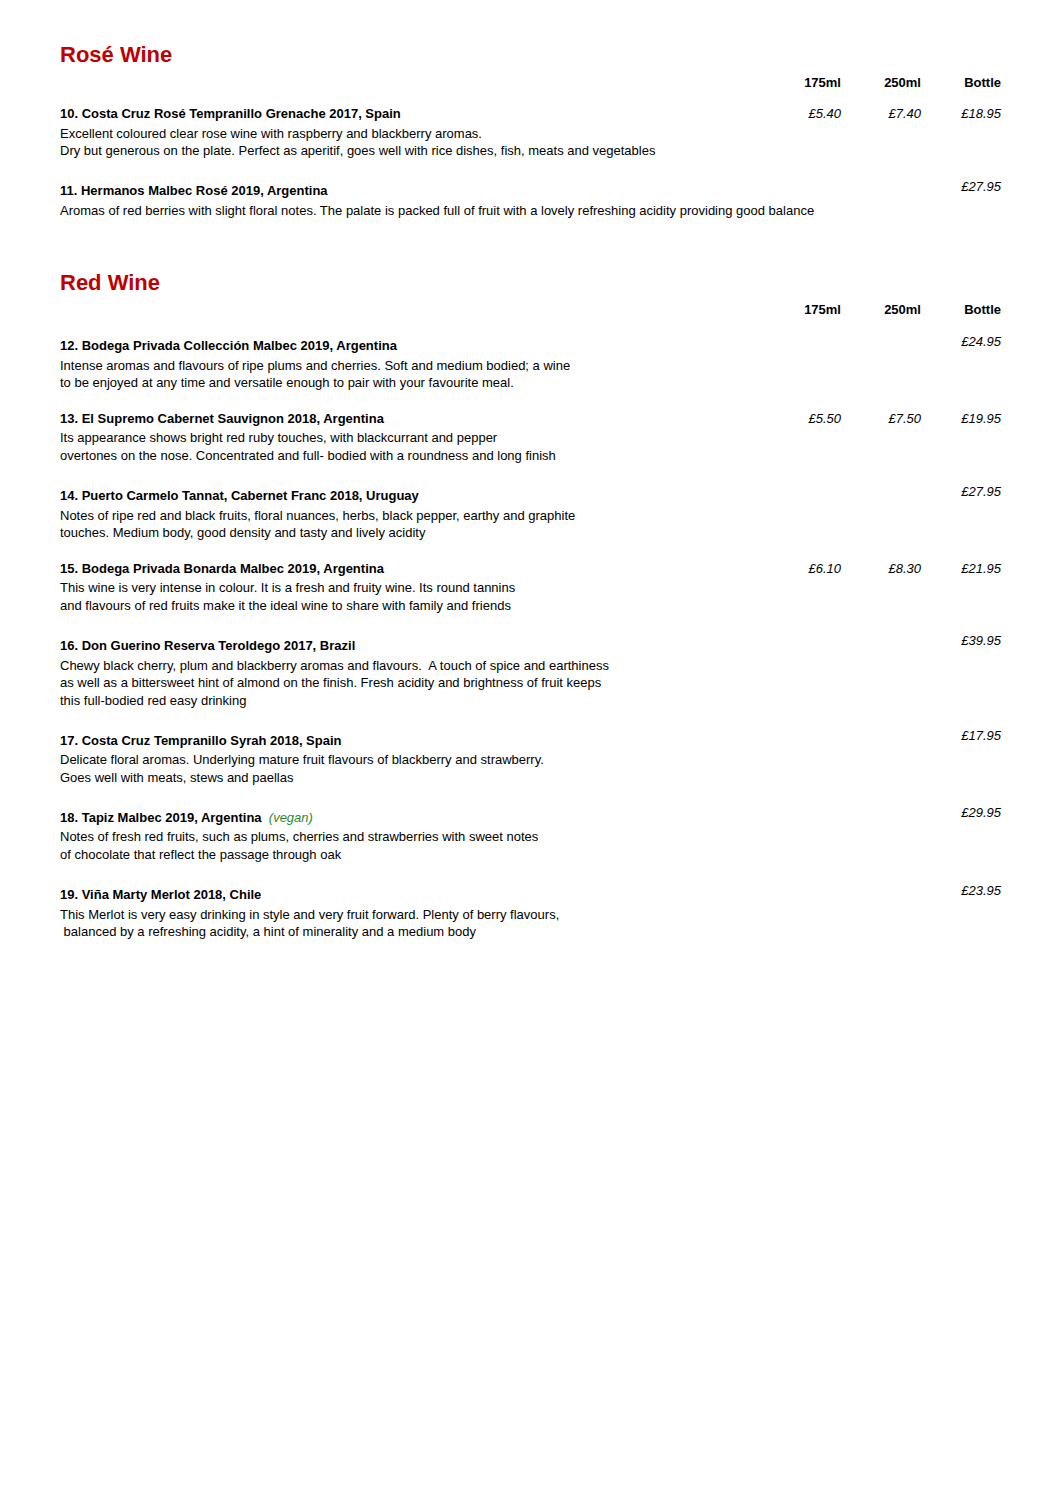Rosé Wine
175ml 250ml Bottle
10. Costa Cruz Rosé Tempranillo Grenache 2017, Spain
£5.40£7.40£18.95
Excellent coloured clear rose wine with raspberry and blackberry aromas.
Dry but generous on the plate. Perfect as aperitif, goes well with rice dishes, fish, meats and vegetables
11. Hermanos Malbec Rosé 2019, Argentina
£27.95
Aromas of red berries with slight floral notes. The palate is packed full of fruit with a lovely refreshing acidity providing good balance
Red Wine
175ml 250ml Bottle
12. Bodega Privada Collección Malbec 2019, Argentina
£24.95
Intense aromas and flavours of ripe plums and cherries. Soft and medium bodied; a wine
to be enjoyed at any time and versatile enough to pair with your favourite meal.
13. El Supremo Cabernet Sauvignon 2018, Argentina
£5.50£7.50£19.95
Its appearance shows bright red ruby touches, with blackcurrant and pepper
overtones on the nose. Concentrated and full- bodied with a roundness and long finish
14. Puerto Carmelo Tannat, Cabernet Franc 2018, Uruguay
£27.95
Notes of ripe red and black fruits, floral nuances, herbs, black pepper, earthy and graphite
touches. Medium body, good density and tasty and lively acidity
15. Bodega Privada Bonarda Malbec 2019, Argentina
£6.10£8.30£21.95
This wine is very intense in colour. It is a fresh and fruity wine. Its round tannins
and flavours of red fruits make it the ideal wine to share with family and friends
16. Don Guerino Reserva Teroldego 2017, Brazil
£39.95
Chewy black cherry, plum and blackberry aromas and flavours. A touch of spice and earthiness
as well as a bittersweet hint of almond on the finish. Fresh acidity and brightness of fruit keeps
this full-bodied red easy drinking
17. Costa Cruz Tempranillo Syrah 2018, Spain
£17.95
Delicate floral aromas. Underlying mature fruit flavours of blackberry and strawberry.
Goes well with meats, stews and paellas
18. Tapiz Malbec 2019, Argentina (vegan)
£29.95
Notes of fresh red fruits, such as plums, cherries and strawberries with sweet notes
of chocolate that reflect the passage through oak
19. Viña Marty Merlot 2018, Chile
£23.95
This Merlot is very easy drinking in style and very fruit forward. Plenty of berry flavours,
balanced by a refreshing acidity, a hint of minerality and a medium body